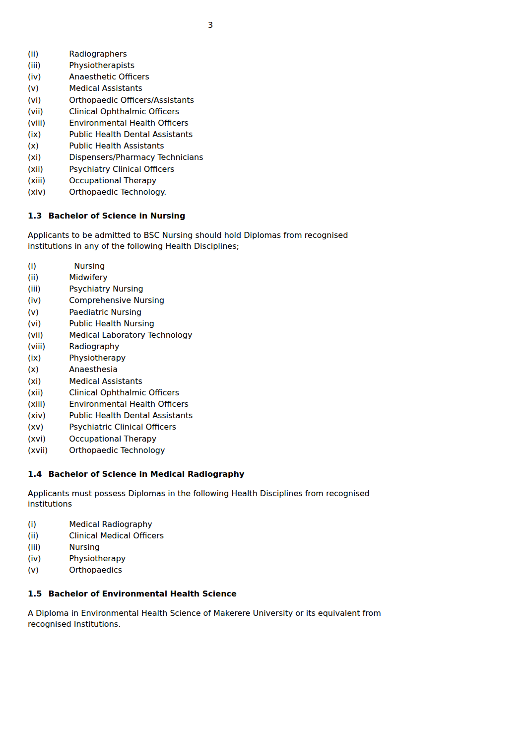3
(ii) Radiographers
(iii) Physiotherapists
(iv) Anaesthetic Officers
(v) Medical Assistants
(vi) Orthopaedic Officers/Assistants
(vii) Clinical Ophthalmic Officers
(viii) Environmental Health Officers
(ix) Public Health Dental Assistants
(x) Public Health Assistants
(xi) Dispensers/Pharmacy Technicians
(xii) Psychiatry Clinical Officers
(xiii) Occupational Therapy
(xiv) Orthopaedic Technology.
1.3 Bachelor of Science in Nursing
Applicants to be admitted to BSC Nursing should hold Diplomas from recognised institutions in any of the following Health Disciplines;
(i) Nursing
(ii) Midwifery
(iii) Psychiatry Nursing
(iv) Comprehensive Nursing
(v) Paediatric Nursing
(vi) Public Health Nursing
(vii) Medical Laboratory Technology
(viii) Radiography
(ix) Physiotherapy
(x) Anaesthesia
(xi) Medical Assistants
(xii) Clinical Ophthalmic Officers
(xiii) Environmental Health Officers
(xiv) Public Health Dental Assistants
(xv) Psychiatric Clinical Officers
(xvi) Occupational Therapy
(xvii) Orthopaedic Technology
1.4 Bachelor of Science in Medical Radiography
Applicants must possess Diplomas in the following Health Disciplines from recognised institutions
(i) Medical Radiography
(ii) Clinical Medical Officers
(iii) Nursing
(iv) Physiotherapy
(v) Orthopaedics
1.5 Bachelor of Environmental Health Science
A Diploma in Environmental Health Science of Makerere University or its equivalent from recognised Institutions.